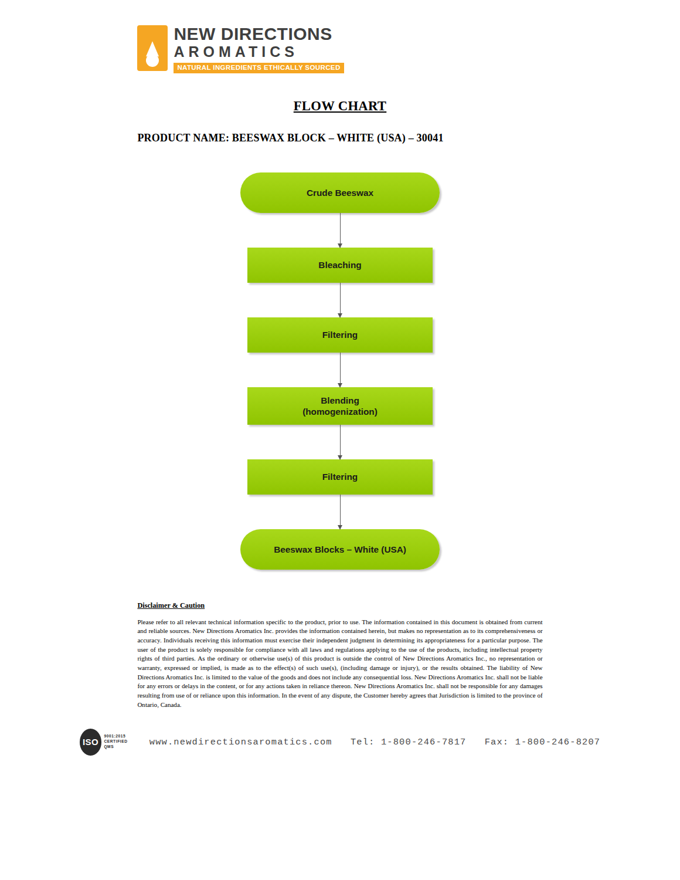NEW DIRECTIONS
AROMATICS
NATURAL INGREDIENTS ETHICALLY SOURCED
FLOW CHART
PRODUCT NAME: BEESWAX BLOCK – WHITE (USA) – 30041
Crude Beeswax
Bleaching
Filtering
Blending
(homogenization)
Filtering
Beeswax Blocks – White (USA)
Disclaimer & Caution
Please refer to all relevant technical information specific to the product, prior to use. The information contained in this document is obtained from current and reliable sources. New Directions Aromatics Inc. provides the information contained herein, but makes no representation as to its comprehensiveness or accuracy. Individuals receiving this information must exercise their independent judgment in determining its appropriateness for a particular purpose. The user of the product is solely responsible for compliance with all laws and regulations applying to the use of the products, including intellectual property rights of third parties. As the ordinary or otherwise use(s) of this product is outside the control of New Directions Aromatics Inc., no representation or warranty, expressed or implied, is made as to the effect(s) of such use(s), (including damage or injury), or the results obtained. The liability of New Directions Aromatics Inc. is limited to the value of the goods and does not include any consequential loss. New Directions Aromatics Inc. shall not be liable for any errors or delays in the content, or for any actions taken in reliance thereon. New Directions Aromatics Inc. shall not be responsible for any damages resulting from use of or reliance upon this information. In the event of any dispute, the Customer hereby agrees that Jurisdiction is limited to the province of Ontario, Canada.
ISO
9001:2015
CERTIFIED QMS
www.newdirectionsaromatics.com Tel: 1-800-246-7817 Fax: 1-800-246-8207